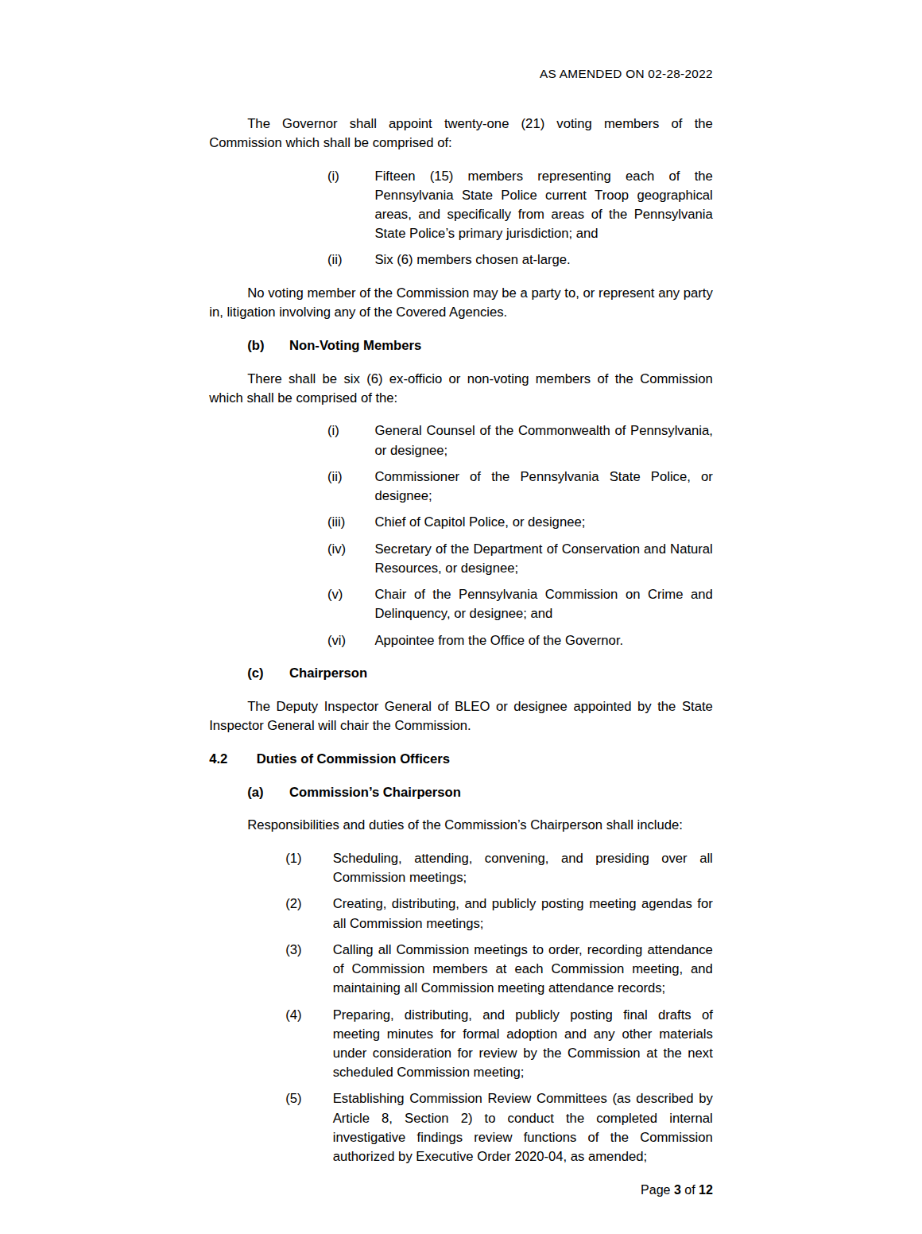AS AMENDED ON 02-28-2022
The Governor shall appoint twenty-one (21) voting members of the Commission which shall be comprised of:
| | (i) | Fifteen (15) members representing each of the Pennsylvania State Police current Troop geographical areas, and specifically from areas of the Pennsylvania State Police’s primary jurisdiction; and |
| | (ii) | Six (6) members chosen at-large. |
No voting member of the Commission may be a party to, or represent any party in, litigation involving any of the Covered Agencies.
(b) Non-Voting Members
There shall be six (6) ex-officio or non-voting members of the Commission which shall be comprised of the:
| | (i) | General Counsel of the Commonwealth of Pennsylvania, or designee; |
| | (ii) | Commissioner of the Pennsylvania State Police, or designee; |
| | (iii) | Chief of Capitol Police, or designee; |
| | (iv) | Secretary of the Department of Conservation and Natural Resources, or designee; |
| | (v) | Chair of the Pennsylvania Commission on Crime and Delinquency, or designee; and |
| | (vi) | Appointee from the Office of the Governor. |
(c) Chairperson
The Deputy Inspector General of BLEO or designee appointed by the State Inspector General will chair the Commission.
4.2 Duties of Commission Officers
(a) Commission’s Chairperson
Responsibilities and duties of the Commission’s Chairperson shall include:
| | (1) | Scheduling, attending, convening, and presiding over all Commission meetings; |
| | (2) | Creating, distributing, and publicly posting meeting agendas for all Commission meetings; |
| | (3) | Calling all Commission meetings to order, recording attendance of Commission members at each Commission meeting, and maintaining all Commission meeting attendance records; |
| | (4) | Preparing, distributing, and publicly posting final drafts of meeting minutes for formal adoption and any other materials under consideration for review by the Commission at the next scheduled Commission meeting; |
| | (5) | Establishing Commission Review Committees (as described by Article 8, Section 2) to conduct the completed internal investigative findings review functions of the Commission authorized by Executive Order 2020-04, as amended; |
Page 3 of 12